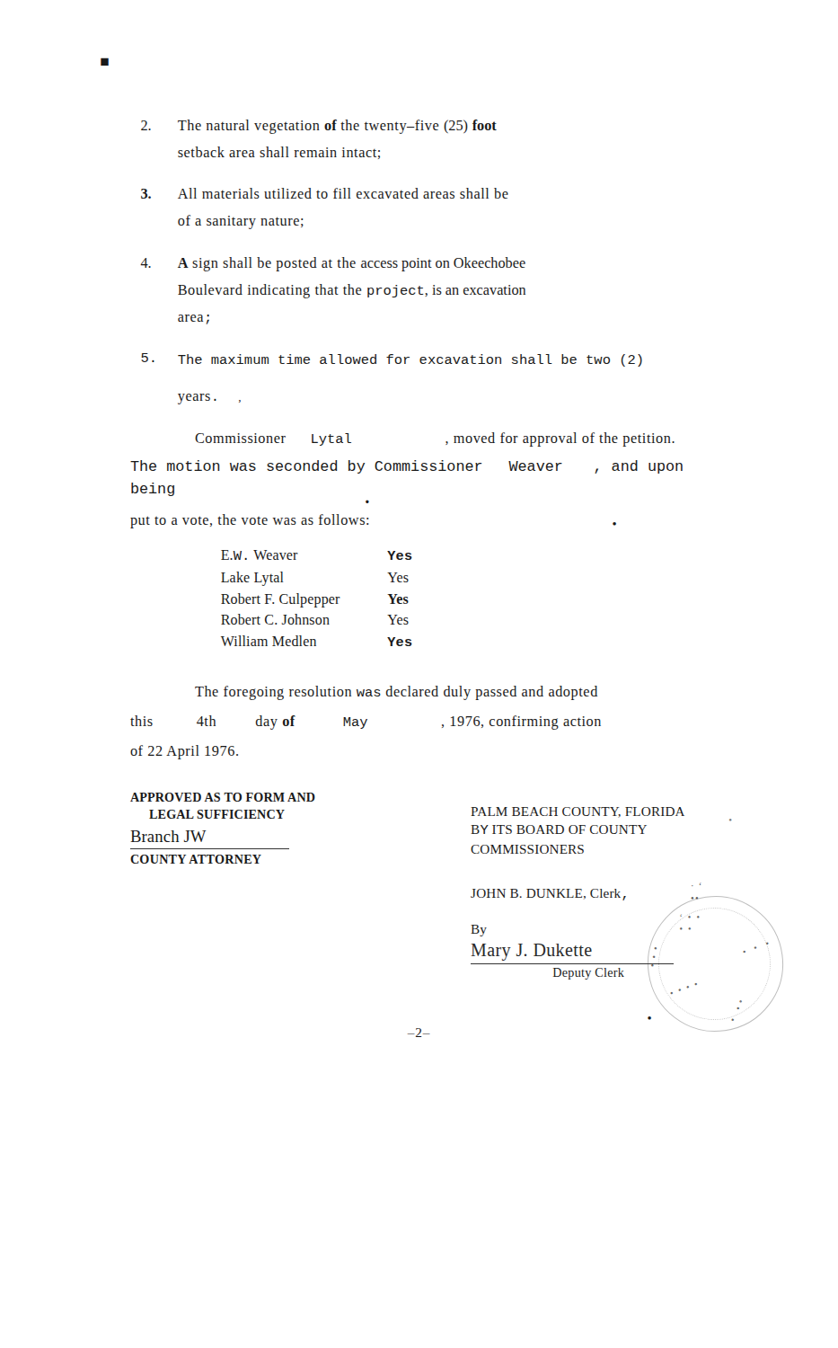■
2. The natural vegetation of the twenty–five (25) foot
setback area shall remain intact;
3. All materials utilized to fill excavated areas shall be
of a sanitary nature;
4. A sign shall be posted at the access point on Okeechobee
Boulevard indicating that the project, is an excavation
area;
5. The maximum time allowed for excavation shall be two (2)
years.,
CommissionerLytal, moved for approval of the petition.
The motion was seconded by CommissionerWeaver, and upon being •
put to a vote, the vote was as follows: •
| E. W. Weaver | Yes |
| Lake Lytal | Yes |
| Robert F. Culpepper | Yes |
| Robert C. Johnson | Yes |
| William Medlen | Yes |
The foregoing resolution was declared duly passed and adopted
this 4th day of May , 1976, confirming action
of 22 April 1976.
PALM BEACH COUNTY, FLORIDA
BY ITS BOARD OF COUNTY
COMMISSIONERS
JOHN B. DUNKLE, Clerk, · ‘ ••
‘ • • • • • • • • • • • • • • • •
By Mary J. Dukette
Deputy Clerk
APPROVED AS TO FORM AND
LEGAL SUFFICIENCY
Branch JW
COUNTY ATTORNEY
• • •
–2–